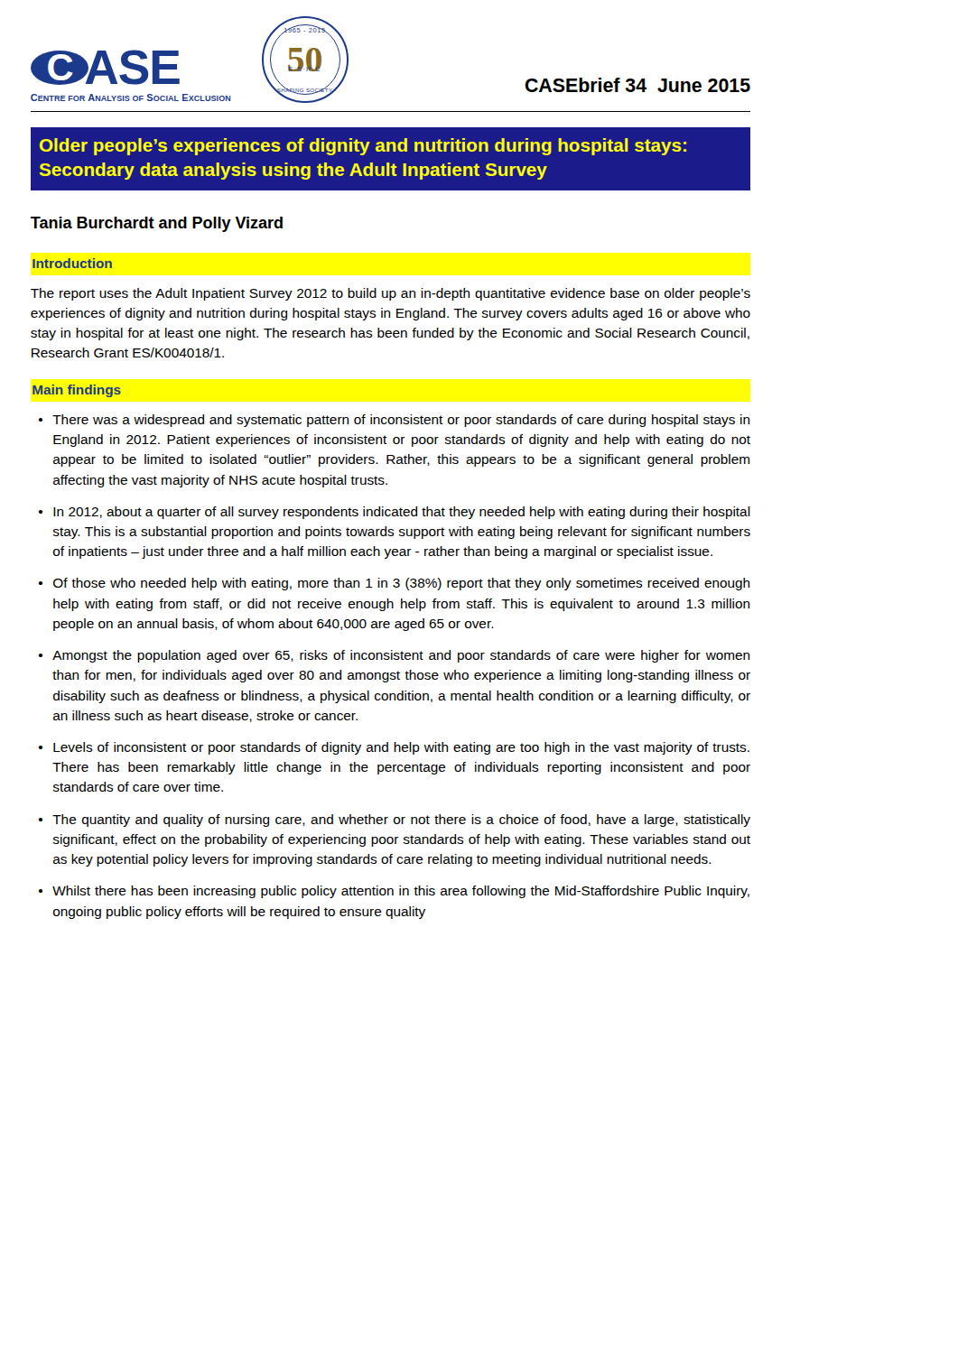CASE
CENTRE FOR ANALYSIS OF SOCIAL EXCLUSION
1965 - 2015
50
E·S·R·C
SHAPING SOCIETY
CASEbrief 34 June 2015
Older people’s experiences of dignity and nutrition during hospital stays: Secondary data analysis using the Adult Inpatient Survey
Tania Burchardt and Polly Vizard
Introduction
The report uses the Adult Inpatient Survey 2012 to build up an in-depth quantitative evidence base on older people’s experiences of dignity and nutrition during hospital stays in England. The survey covers adults aged 16 or above who stay in hospital for at least one night. The research has been funded by the Economic and Social Research Council, Research Grant ES/K004018/1.
Main findings
There was a widespread and systematic pattern of inconsistent or poor standards of care during hospital stays in England in 2012. Patient experiences of inconsistent or poor standards of dignity and help with eating do not appear to be limited to isolated “outlier” providers. Rather, this appears to be a significant general problem affecting the vast majority of NHS acute hospital trusts.
In 2012, about a quarter of all survey respondents indicated that they needed help with eating during their hospital stay. This is a substantial proportion and points towards support with eating being relevant for significant numbers of inpatients – just under three and a half million each year - rather than being a marginal or specialist issue.
Of those who needed help with eating, more than 1 in 3 (38%) report that they only sometimes received enough help with eating from staff, or did not receive enough help from staff. This is equivalent to around 1.3 million people on an annual basis, of whom about 640,000 are aged 65 or over.
Amongst the population aged over 65, risks of inconsistent and poor standards of care were higher for women than for men, for individuals aged over 80 and amongst those who experience a limiting long-standing illness or disability such as deafness or blindness, a physical condition, a mental health condition or a learning difficulty, or an illness such as heart disease, stroke or cancer.
Levels of inconsistent or poor standards of dignity and help with eating are too high in the vast majority of trusts. There has been remarkably little change in the percentage of individuals reporting inconsistent and poor standards of care over time.
The quantity and quality of nursing care, and whether or not there is a choice of food, have a large, statistically significant, effect on the probability of experiencing poor standards of help with eating. These variables stand out as key potential policy levers for improving standards of care relating to meeting individual nutritional needs.
Whilst there has been increasing public policy attention in this area following the Mid-Staffordshire Public Inquiry, ongoing public policy efforts will be required to ensure quality